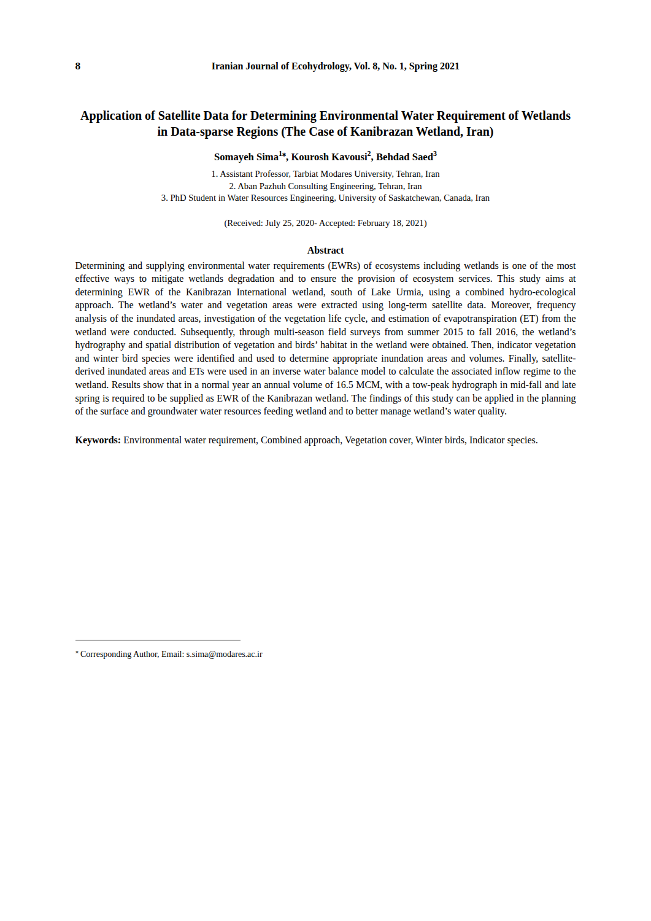8 Iranian Journal of Ecohydrology, Vol. 8, No. 1, Spring 2021
Application of Satellite Data for Determining Environmental Water Requirement of Wetlands in Data-sparse Regions (The Case of Kanibrazan Wetland, Iran)
Somayeh Sima1⁎, Kourosh Kavousi2, Behdad Saed3
1. Assistant Professor, Tarbiat Modares University, Tehran, Iran
2. Aban Pazhuh Consulting Engineering, Tehran, Iran
3. PhD Student in Water Resources Engineering, University of Saskatchewan, Canada, Iran
(Received: July 25, 2020- Accepted: February 18, 2021)
Abstract
Determining and supplying environmental water requirements (EWRs) of ecosystems including wetlands is one of the most effective ways to mitigate wetlands degradation and to ensure the provision of ecosystem services. This study aims at determining EWR of the Kanibrazan International wetland, south of Lake Urmia, using a combined hydro-ecological approach. The wetland’s water and vegetation areas were extracted using long-term satellite data. Moreover, frequency analysis of the inundated areas, investigation of the vegetation life cycle, and estimation of evapotranspiration (ET) from the wetland were conducted. Subsequently, through multi-season field surveys from summer 2015 to fall 2016, the wetland’s hydrography and spatial distribution of vegetation and birds’ habitat in the wetland were obtained. Then, indicator vegetation and winter bird species were identified and used to determine appropriate inundation areas and volumes. Finally, satellite-derived inundated areas and ETs were used in an inverse water balance model to calculate the associated inflow regime to the wetland. Results show that in a normal year an annual volume of 16.5 MCM, with a tow-peak hydrograph in mid-fall and late spring is required to be supplied as EWR of the Kanibrazan wetland. The findings of this study can be applied in the planning of the surface and groundwater water resources feeding wetland and to better manage wetland’s water quality.
Keywords: Environmental water requirement, Combined approach, Vegetation cover, Winter birds, Indicator species.
⁎ Corresponding Author, Email: s.sima@modares.ac.ir